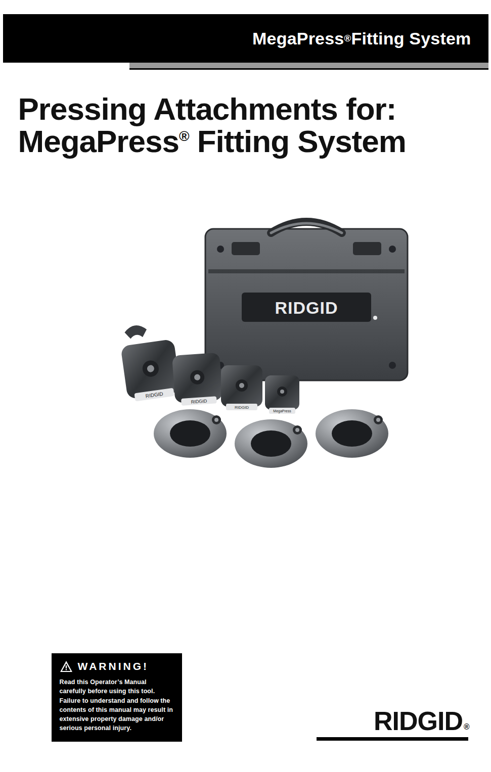MegaPress® Fitting System
Pressing Attachments for: MegaPress® Fitting System
RIDGID RIDGID RIDGID RIDGID MegaPress
WARNING!
Read this Operator’s Manual carefully before using this tool. Failure to understand and follow the contents of this manual may result in extensive property damage and/or serious personal injury.
RIDGID®